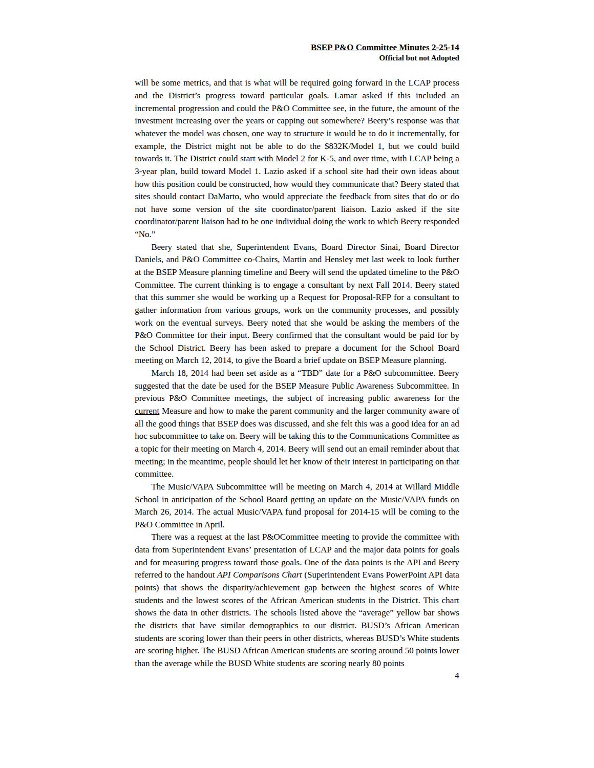BSEP P&O Committee Minutes 2-25-14
Official but not Adopted
will be some metrics, and that is what will be required going forward in the LCAP process and the District’s progress toward particular goals. Lamar asked if this included an incremental progression and could the P&O Committee see, in the future, the amount of the investment increasing over the years or capping out somewhere? Beery’s response was that whatever the model was chosen, one way to structure it would be to do it incrementally, for example, the District might not be able to do the $832K/Model 1, but we could build towards it. The District could start with Model 2 for K-5, and over time, with LCAP being a 3-year plan, build toward Model 1. Lazio asked if a school site had their own ideas about how this position could be constructed, how would they communicate that? Beery stated that sites should contact DaMarto, who would appreciate the feedback from sites that do or do not have some version of the site coordinator/parent liaison. Lazio asked if the site coordinator/parent liaison had to be one individual doing the work to which Beery responded “No.”
Beery stated that she, Superintendent Evans, Board Director Sinai, Board Director Daniels, and P&O Committee co-Chairs, Martin and Hensley met last week to look further at the BSEP Measure planning timeline and Beery will send the updated timeline to the P&O Committee. The current thinking is to engage a consultant by next Fall 2014. Beery stated that this summer she would be working up a Request for Proposal-RFP for a consultant to gather information from various groups, work on the community processes, and possibly work on the eventual surveys. Beery noted that she would be asking the members of the P&O Committee for their input. Beery confirmed that the consultant would be paid for by the School District. Beery has been asked to prepare a document for the School Board meeting on March 12, 2014, to give the Board a brief update on BSEP Measure planning.
March 18, 2014 had been set aside as a “TBD” date for a P&O subcommittee. Beery suggested that the date be used for the BSEP Measure Public Awareness Subcommittee. In previous P&O Committee meetings, the subject of increasing public awareness for the current Measure and how to make the parent community and the larger community aware of all the good things that BSEP does was discussed, and she felt this was a good idea for an ad hoc subcommittee to take on. Beery will be taking this to the Communications Committee as a topic for their meeting on March 4, 2014. Beery will send out an email reminder about that meeting; in the meantime, people should let her know of their interest in participating on that committee.
The Music/VAPA Subcommittee will be meeting on March 4, 2014 at Willard Middle School in anticipation of the School Board getting an update on the Music/VAPA funds on March 26, 2014. The actual Music/VAPA fund proposal for 2014-15 will be coming to the P&O Committee in April.
There was a request at the last P&OCommittee meeting to provide the committee with data from Superintendent Evans’ presentation of LCAP and the major data points for goals and for measuring progress toward those goals. One of the data points is the API and Beery referred to the handout API Comparisons Chart (Superintendent Evans PowerPoint API data points) that shows the disparity/achievement gap between the highest scores of White students and the lowest scores of the African American students in the District. This chart shows the data in other districts. The schools listed above the “average” yellow bar shows the districts that have similar demographics to our district. BUSD’s African American students are scoring lower than their peers in other districts, whereas BUSD’s White students are scoring higher. The BUSD African American students are scoring around 50 points lower than the average while the BUSD White students are scoring nearly 80 points
4